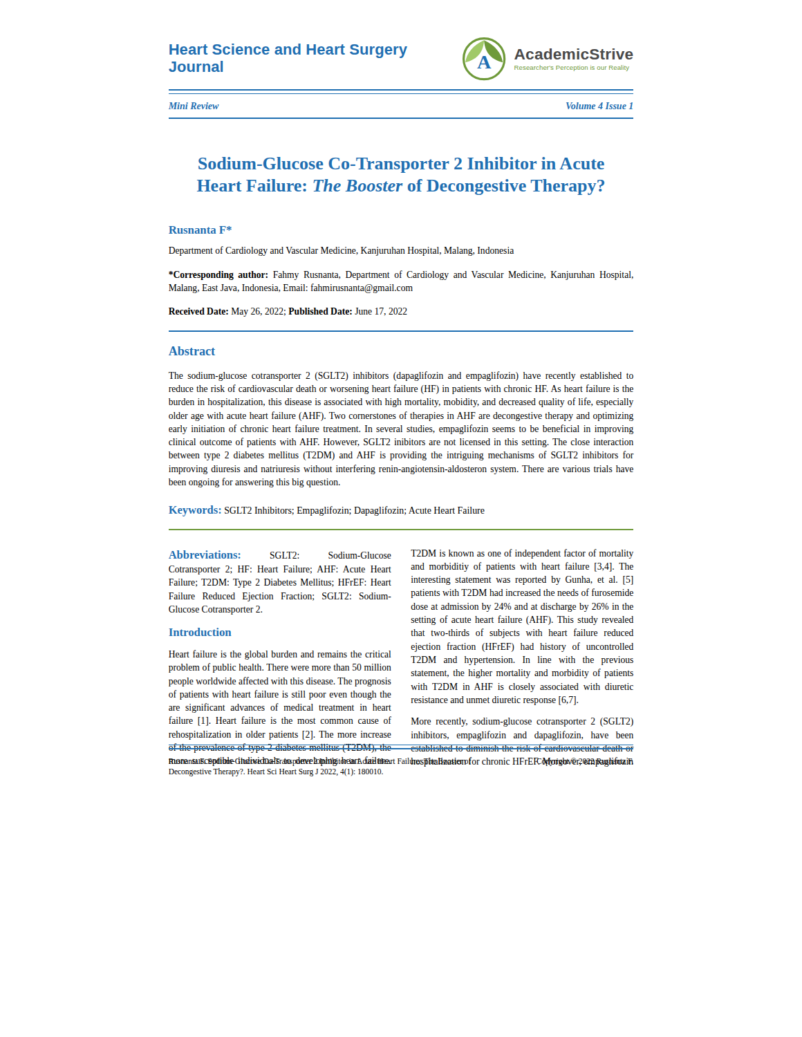Heart Science and Heart Surgery Journal
A
AcademicStrive
Researcher's Perception is our Reality
Mini Review
Volume 4 Issue 1
Sodium-Glucose Co-Transporter 2 Inhibitor in Acute Heart Failure: The Booster of Decongestive Therapy?
Rusnanta F*
Department of Cardiology and Vascular Medicine, Kanjuruhan Hospital, Malang, Indonesia
*Corresponding author: Fahmy Rusnanta, Department of Cardiology and Vascular Medicine, Kanjuruhan Hospital, Malang, East Java, Indonesia, Email: fahmirusnanta@gmail.com
Received Date: May 26, 2022; Published Date: June 17, 2022
Abstract
The sodium-glucose cotransporter 2 (SGLT2) inhibitors (dapaglifozin and empaglifozin) have recently established to reduce the risk of cardiovascular death or worsening heart failure (HF) in patients with chronic HF. As heart failure is the burden in hospitalization, this disease is associated with high mortality, mobidity, and decreased quality of life, especially older age with acute heart failure (AHF). Two cornerstones of therapies in AHF are decongestive therapy and optimizing early initiation of chronic heart failure treatment. In several studies, empaglifozin seems to be beneficial in improving clinical outcome of patients with AHF. However, SGLT2 inibitors are not licensed in this setting. The close interaction between type 2 diabetes mellitus (T2DM) and AHF is providing the intriguing mechanisms of SGLT2 inhibitors for improving diuresis and natriuresis without interfering renin-angiotensin-aldosteron system. There are various trials have been ongoing for answering this big question.
Keywords: SGLT2 Inhibitors; Empaglifozin; Dapaglifozin; Acute Heart Failure
Abbreviations: SGLT2: Sodium-Glucose Cotransporter 2; HF: Heart Failure; AHF: Acute Heart Failure; T2DM: Type 2 Diabetes Mellitus; HFrEF: Heart Failure Reduced Ejection Fraction; SGLT2: Sodium-Glucose Cotransporter 2.
Introduction
Heart failure is the global burden and remains the critical problem of public health. There were more than 50 million people worldwide affected with this disease. The prognosis of patients with heart failure is still poor even though the are significant advances of medical treatment in heart failure [1]. Heart failure is the most common cause of rehospitalization in older patients [2]. The more increase of the prevalence of type 2 diabetes mellitus (T2DM), the more susceptible individuals to developing heart failure. T2DM is known as one of independent factor of mortality and morbiditiy of patients with heart failure [3,4]. The interesting statement was reported by Gunha, et al. [5] patients with T2DM had increased the needs of furosemide dose at admission by 24% and at discharge by 26% in the setting of acute heart failure (AHF). This study revealed that two-thirds of subjects with heart failure reduced ejection fraction (HFrEF) had history of uncontrolled T2DM and hypertension. In line with the previous statement, the higher mortality and morbidity of patients with T2DM in AHF is closely associated with diuretic resistance and unmet diuretic response [6,7].
More recently, sodium-glucose cotransporter 2 (SGLT2) inhibitors, empaglifozin and dapaglifozin, have been established to diminish the risk of cardiovascular death or hospitalization for chronic HFrEF. Moreover, empaglifozin
Rusnanta F. Sodium-Glucose Co-Transporter 2 Inhibitor in Acute Heart Failure: The Booster of Decongestive Therapy?. Heart Sci Heart Surg J 2022, 4(1): 180010.
Copyright © 2022 Rusnanta F.